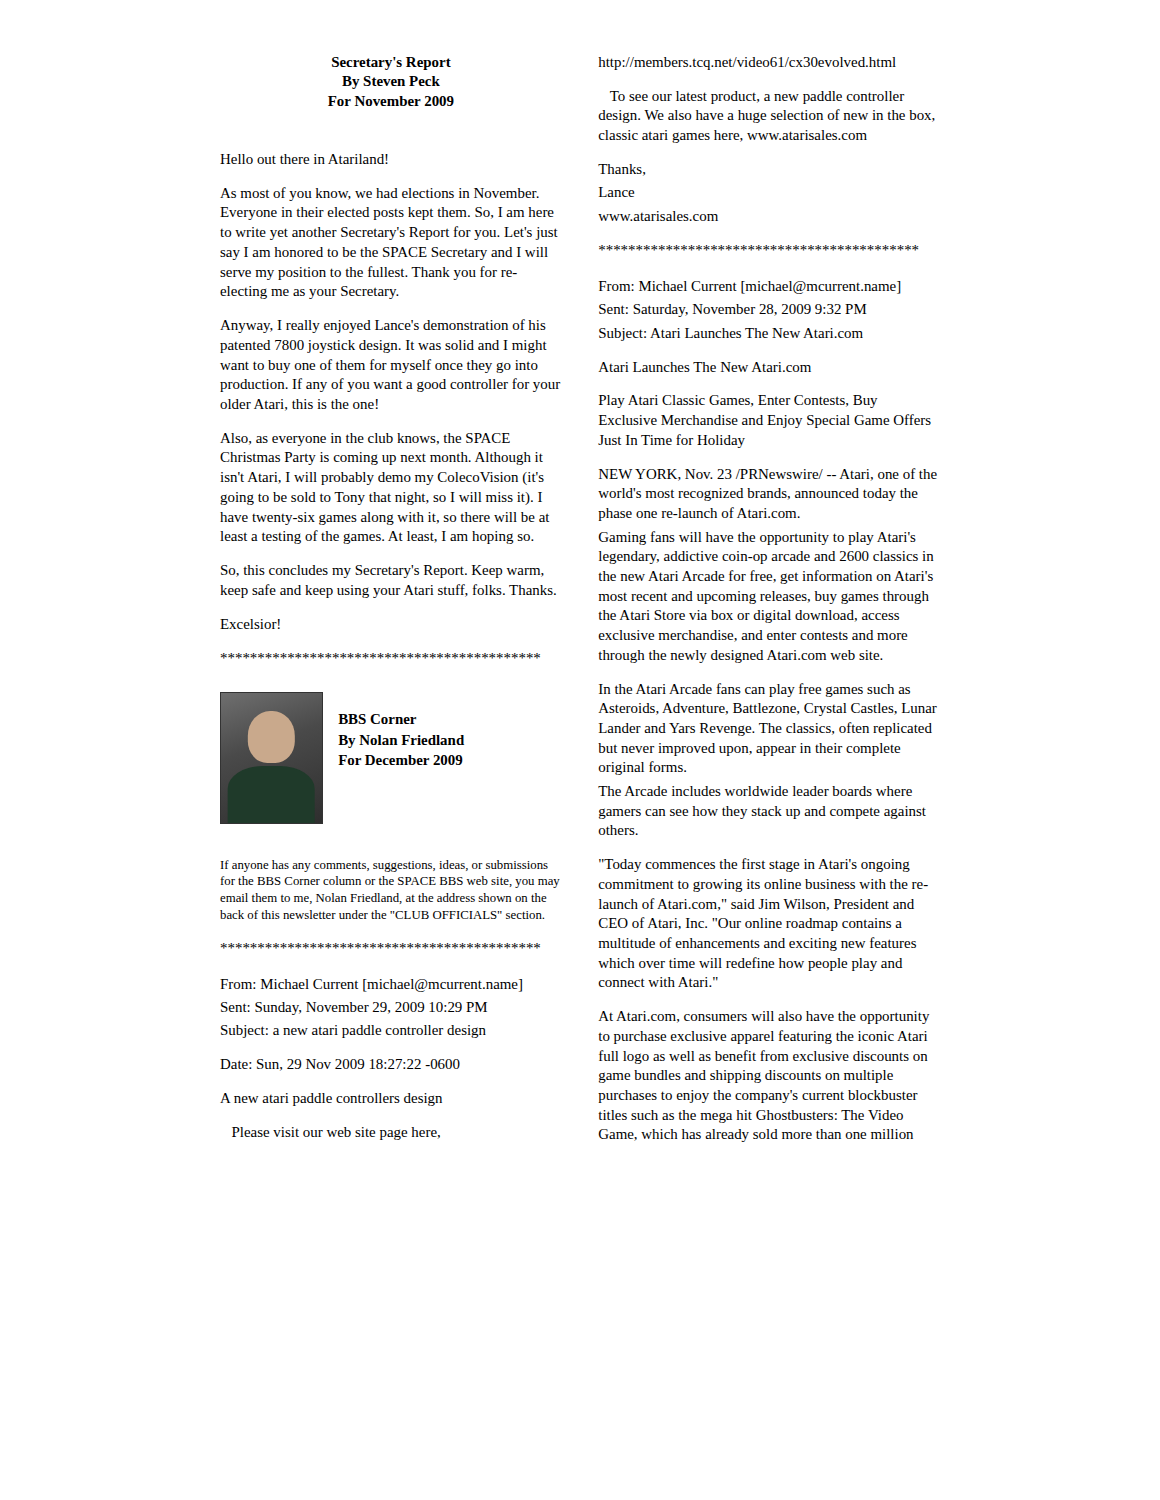Secretary's Report By Steven Peck For November 2009
Hello out there in Atariland!
As most of you know, we had elections in November. Everyone in their elected posts kept them. So, I am here to write yet another Secretary's Report for you. Let's just say I am honored to be the SPACE Secretary and I will serve my position to the fullest. Thank you for re-electing me as your Secretary.
Anyway, I really enjoyed Lance's demonstration of his patented 7800 joystick design. It was solid and I might want to buy one of them for myself once they go into production. If any of you want a good controller for your older Atari, this is the one!
Also, as everyone in the club knows, the SPACE Christmas Party is coming up next month. Although it isn't Atari, I will probably demo my ColecoVision (it's going to be sold to Tony that night, so I will miss it). I have twenty-six games along with it, so there will be at least a testing of the games. At least, I am hoping so.
So, this concludes my Secretary's Report. Keep warm, keep safe and keep using your Atari stuff, folks. Thanks.
Excelsior!
*******************************************
BBS Corner
By Nolan Friedland
For December 2009
If anyone has any comments, suggestions, ideas, or submissions for the BBS Corner column or the SPACE BBS web site, you may email them to me, Nolan Friedland, at the address shown on the back of this newsletter under the "CLUB OFFICIALS" section.
*******************************************
From: Michael Current [michael@mcurrent.name]
Sent: Sunday, November 29, 2009 10:29 PM
Subject: a new atari paddle controller design
Date: Sun, 29 Nov 2009 18:27:22 -0600
A new atari paddle controllers design
Please visit our web site page here,
http://members.tcq.net/video61/cx30evolved.html
To see our latest product, a new paddle controller design. We also have a huge selection of new in the box, classic atari games here, www.atarisales.com
Thanks,
Lance
www.atarisales.com
*******************************************
From: Michael Current [michael@mcurrent.name]
Sent: Saturday, November 28, 2009 9:32 PM
Subject: Atari Launches The New Atari.com
Atari Launches The New Atari.com
Play Atari Classic Games, Enter Contests, Buy Exclusive Merchandise and Enjoy Special Game Offers Just In Time for Holiday
NEW YORK, Nov. 23 /PRNewswire/ -- Atari, one of the world's most recognized brands, announced today the phase one re-launch of Atari.com.
Gaming fans will have the opportunity to play Atari's legendary, addictive coin-op arcade and 2600 classics in the new Atari Arcade for free, get information on Atari's most recent and upcoming releases, buy games through the Atari Store via box or digital download, access exclusive merchandise, and enter contests and more through the newly designed Atari.com web site.
In the Atari Arcade fans can play free games such as Asteroids, Adventure, Battlezone, Crystal Castles, Lunar Lander and Yars Revenge. The classics, often replicated but never improved upon, appear in their complete original forms.
The Arcade includes worldwide leader boards where gamers can see how they stack up and compete against others.
"Today commences the first stage in Atari's ongoing commitment to growing its online business with the re-launch of Atari.com," said Jim Wilson, President and CEO of Atari, Inc. "Our online roadmap contains a multitude of enhancements and exciting new features which over time will redefine how people play and connect with Atari."
At Atari.com, consumers will also have the opportunity to purchase exclusive apparel featuring the iconic Atari full logo as well as benefit from exclusive discounts on game bundles and shipping discounts on multiple purchases to enjoy the company's current blockbuster titles such as the mega hit Ghostbusters: The Video Game, which has already sold more than one million